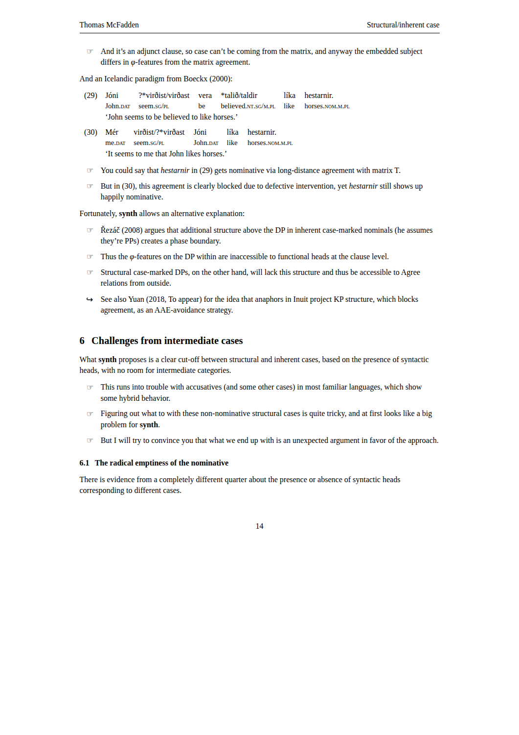Thomas McFadden
Structural/inherent case
And it’s an adjunct clause, so case can’t be coming from the matrix, and anyway the embedded subject differs in φ-features from the matrix agreement.
And an Icelandic paradigm from Boeckx (2000):
(29)
| Jóni | ?*virðist/virðast | vera | *talið/taldir | líka | hestarnir. |
| John. dat | seem. sg/pl | be | believed. nt.sg/m.pl | like | horses. nom.m.pl |
‘John seems to be believed to like horses.’
(30)
| Mér | virðist/?*virðast | Jóni | líka | hestarnir. |
| me. dat | seem. sg/pl | John. dat | like | horses. nom.m.pl |
‘It seems to me that John likes horses.’
You could say that hestarnir in (29) gets nominative via long-distance agreement with matrix T.
But in (30), this agreement is clearly blocked due to defective intervention, yet hestarnir still shows up happily nominative.
Fortunately, synth allows an alternative explanation:
Řezáč (2008) argues that additional structure above the DP in inherent case-marked nominals (he assumes they’re PPs) creates a phase boundary.
Thus the φ-features on the DP within are inaccessible to functional heads at the clause level.
Structural case-marked DPs, on the other hand, will lack this structure and thus be accessible to Agree relations from outside.
See also Yuan (2018, To appear) for the idea that anaphors in Inuit project KP structure, which blocks agreement, as an AAE-avoidance strategy.
6 Challenges from intermediate cases
What synth proposes is a clear cut-off between structural and inherent cases, based on the presence of syntactic heads, with no room for intermediate categories.
This runs into trouble with accusatives (and some other cases) in most familiar languages, which show some hybrid behavior.
Figuring out what to with these non-nominative structural cases is quite tricky, and at first looks like a big problem for synth.
But I will try to convince you that what we end up with is an unexpected argument in favor of the approach.
6.1 The radical emptiness of the nominative
There is evidence from a completely different quarter about the presence or absence of syntactic heads corresponding to different cases.
14